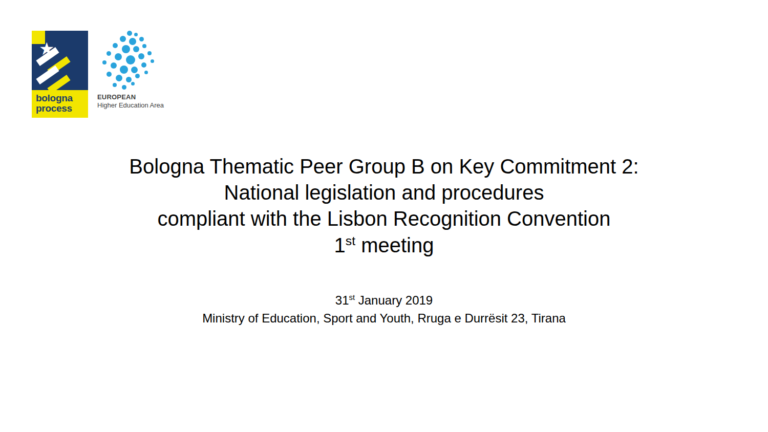bologna
process
EUROPEAN
Higher Education Area
Bologna Thematic Peer Group B on Key Commitment 2:
National legislation and procedures
compliant with the Lisbon Recognition Convention
1st meeting
31st January 2019
Ministry of Education, Sport and Youth, Rruga e Durrësit 23, Tirana